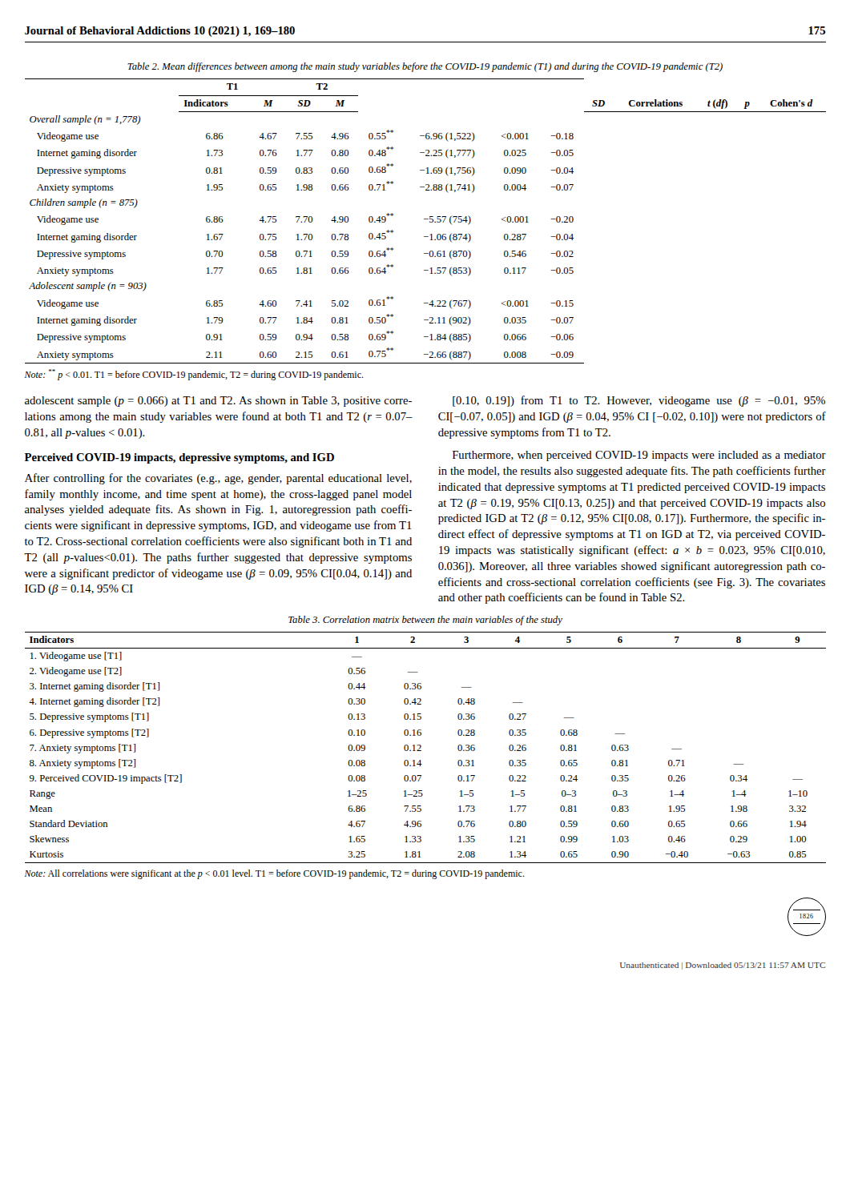Journal of Behavioral Addictions 10 (2021) 1, 169–180
175
Table 2. Mean differences between among the main study variables before the COVID-19 pandemic (T1) and during the COVID-19 pandemic (T2)
| | T1 | T2 | | | | |
| --- | --- | --- | --- | --- | --- | --- |
| Indicators | M | SD | M | SD | Correlations | t ( df ) | p | Cohen's d |
| Overall sample (n = 1,778) |
| Videogame use | 6.86 | 4.67 | 7.55 | 4.96 | 0.55 ** | −6.96 (1,522) | <0.001 | −0.18 |
| Internet gaming disorder | 1.73 | 0.76 | 1.77 | 0.80 | 0.48 ** | −2.25 (1,777) | 0.025 | −0.05 |
| Depressive symptoms | 0.81 | 0.59 | 0.83 | 0.60 | 0.68 ** | −1.69 (1,756) | 0.090 | −0.04 |
| Anxiety symptoms | 1.95 | 0.65 | 1.98 | 0.66 | 0.71 ** | −2.88 (1,741) | 0.004 | −0.07 |
| Children sample (n = 875) |
| Videogame use | 6.86 | 4.75 | 7.70 | 4.90 | 0.49 ** | −5.57 (754) | <0.001 | −0.20 |
| Internet gaming disorder | 1.67 | 0.75 | 1.70 | 0.78 | 0.45 ** | −1.06 (874) | 0.287 | −0.04 |
| Depressive symptoms | 0.70 | 0.58 | 0.71 | 0.59 | 0.64 ** | −0.61 (870) | 0.546 | −0.02 |
| Anxiety symptoms | 1.77 | 0.65 | 1.81 | 0.66 | 0.64 ** | −1.57 (853) | 0.117 | −0.05 |
| Adolescent sample (n = 903) |
| Videogame use | 6.85 | 4.60 | 7.41 | 5.02 | 0.61 ** | −4.22 (767) | <0.001 | −0.15 |
| Internet gaming disorder | 1.79 | 0.77 | 1.84 | 0.81 | 0.50 ** | −2.11 (902) | 0.035 | −0.07 |
| Depressive symptoms | 0.91 | 0.59 | 0.94 | 0.58 | 0.69 ** | −1.84 (885) | 0.066 | −0.06 |
| Anxiety symptoms | 2.11 | 0.60 | 2.15 | 0.61 | 0.75 ** | −2.66 (887) | 0.008 | −0.09 |
Note: ** p < 0.01. T1 = before COVID-19 pandemic, T2 = during COVID-19 pandemic.
adolescent sample (p = 0.066) at T1 and T2. As shown in Table 3, positive correlations among the main study variables were found at both T1 and T2 (r = 0.07–0.81, all p-values < 0.01).
Perceived COVID-19 impacts, depressive symptoms, and IGD
After controlling for the covariates (e.g., age, gender, parental educational level, family monthly income, and time spent at home), the cross-lagged panel model analyses yielded adequate fits. As shown in Fig. 1, autoregression path coefficients were significant in depressive symptoms, IGD, and videogame use from T1 to T2. Cross-sectional correlation coefficients were also significant both in T1 and T2 (all p-values<0.01). The paths further suggested that depressive symptoms were a significant predictor of videogame use (β = 0.09, 95% CI[0.04, 0.14]) and IGD (β = 0.14, 95% CI
[0.10, 0.19]) from T1 to T2. However, videogame use (β = −0.01, 95% CI[−0.07, 0.05]) and IGD (β = 0.04, 95% CI [−0.02, 0.10]) were not predictors of depressive symptoms from T1 to T2.
Furthermore, when perceived COVID-19 impacts were included as a mediator in the model, the results also suggested adequate fits. The path coefficients further indicated that depressive symptoms at T1 predicted perceived COVID-19 impacts at T2 (β = 0.19, 95% CI[0.13, 0.25]) and that perceived COVID-19 impacts also predicted IGD at T2 (β = 0.12, 95% CI[0.08, 0.17]). Furthermore, the specific indirect effect of depressive symptoms at T1 on IGD at T2, via perceived COVID-19 impacts was statistically significant (effect: a × b = 0.023, 95% CI[0.010, 0.036]). Moreover, all three variables showed significant autoregression path coefficients and cross-sectional correlation coefficients (see Fig. 3). The covariates and other path coefficients can be found in Table S2.
Table 3. Correlation matrix between the main variables of the study
| Indicators | 1 | 2 | 3 | 4 | 5 | 6 | 7 | 8 | 9 |
| --- | --- | --- | --- | --- | --- | --- | --- | --- | --- |
| 1. Videogame use [T1] | — | | | | | | | | |
| 2. Videogame use [T2] | 0.56 | — | | | | | | | |
| 3. Internet gaming disorder [T1] | 0.44 | 0.36 | — | | | | | | |
| 4. Internet gaming disorder [T2] | 0.30 | 0.42 | 0.48 | — | | | | | |
| 5. Depressive symptoms [T1] | 0.13 | 0.15 | 0.36 | 0.27 | — | | | | |
| 6. Depressive symptoms [T2] | 0.10 | 0.16 | 0.28 | 0.35 | 0.68 | — | | | |
| 7. Anxiety symptoms [T1] | 0.09 | 0.12 | 0.36 | 0.26 | 0.81 | 0.63 | — | | |
| 8. Anxiety symptoms [T2] | 0.08 | 0.14 | 0.31 | 0.35 | 0.65 | 0.81 | 0.71 | — | |
| 9. Perceived COVID-19 impacts [T2] | 0.08 | 0.07 | 0.17 | 0.22 | 0.24 | 0.35 | 0.26 | 0.34 | — |
| Range | 1–25 | 1–25 | 1–5 | 1–5 | 0–3 | 0–3 | 1–4 | 1–4 | 1–10 |
| Mean | 6.86 | 7.55 | 1.73 | 1.77 | 0.81 | 0.83 | 1.95 | 1.98 | 3.32 |
| Standard Deviation | 4.67 | 4.96 | 0.76 | 0.80 | 0.59 | 0.60 | 0.65 | 0.66 | 1.94 |
| Skewness | 1.65 | 1.33 | 1.35 | 1.21 | 0.99 | 1.03 | 0.46 | 0.29 | 1.00 |
| Kurtosis | 3.25 | 1.81 | 2.08 | 1.34 | 0.65 | 0.90 | −0.40 | −0.63 | 0.85 |
Note: All correlations were significant at the p < 0.01 level. T1 = before COVID-19 pandemic, T2 = during COVID-19 pandemic.
1826
Unauthenticated | Downloaded 05/13/21 11:57 AM UTC